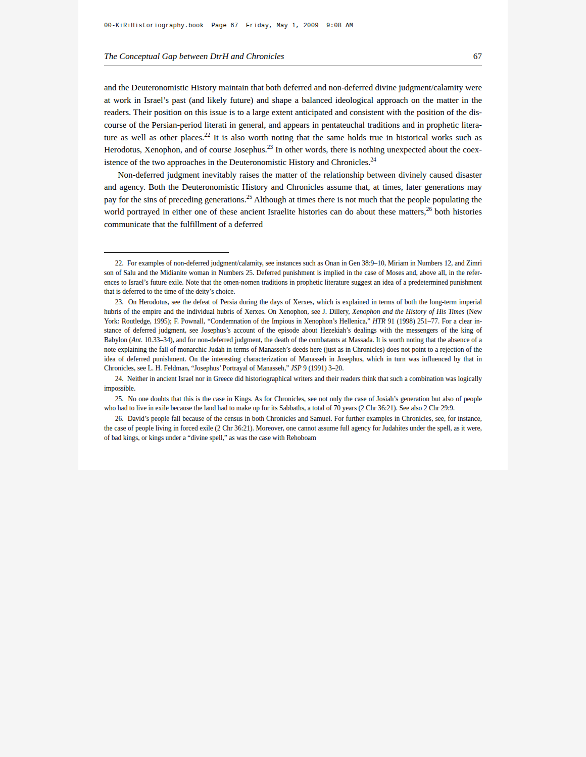00-K+R+Historiography.book Page 67 Friday, May 1, 2009 9:08 AM
The Conceptual Gap between DtrH and Chronicles 67
and the Deuteronomistic History maintain that both deferred and non-deferred divine judgment/calamity were at work in Israel’s past (and likely future) and shape a balanced ideological approach on the matter in the readers. Their position on this issue is to a large extent anticipated and consistent with the position of the discourse of the Persian-period literati in general, and appears in pentateuchal traditions and in prophetic literature as well as other places.22 It is also worth noting that the same holds true in historical works such as Herodotus, Xenophon, and of course Josephus.23 In other words, there is nothing unexpected about the coexistence of the two approaches in the Deuteronomistic History and Chronicles.24
Non-deferred judgment inevitably raises the matter of the relationship between divinely caused disaster and agency. Both the Deuteronomistic History and Chronicles assume that, at times, later generations may pay for the sins of preceding generations.25 Although at times there is not much that the people populating the world portrayed in either one of these ancient Israelite histories can do about these matters,26 both histories communicate that the fulfillment of a deferred
22. For examples of non-deferred judgment/calamity, see instances such as Onan in Gen 38:9–10, Miriam in Numbers 12, and Zimri son of Salu and the Midianite woman in Numbers 25. Deferred punishment is implied in the case of Moses and, above all, in the references to Israel’s future exile. Note that the omen-nomen traditions in prophetic literature suggest an idea of a predetermined punishment that is deferred to the time of the deity’s choice.
23. On Herodotus, see the defeat of Persia during the days of Xerxes, which is explained in terms of both the long-term imperial hubris of the empire and the individual hubris of Xerxes. On Xenophon, see J. Dillery, Xenophon and the History of His Times (New York: Routledge, 1995); F. Pownall, “Condemnation of the Impious in Xenophon’s Hellenica,” HTR 91 (1998) 251–77. For a clear instance of deferred judgment, see Josephus’s account of the episode about Hezekiah’s dealings with the messengers of the king of Babylon (Ant. 10.33–34), and for non-deferred judgment, the death of the combatants at Massada. It is worth noting that the absence of a note explaining the fall of monarchic Judah in terms of Manasseh’s deeds here (just as in Chronicles) does not point to a rejection of the idea of deferred punishment. On the interesting characterization of Manasseh in Josephus, which in turn was influenced by that in Chronicles, see L. H. Feldman, “Josephus’ Portrayal of Manasseh,” JSP 9 (1991) 3–20.
24. Neither in ancient Israel nor in Greece did historiographical writers and their readers think that such a combination was logically impossible.
25. No one doubts that this is the case in Kings. As for Chronicles, see not only the case of Josiah’s generation but also of people who had to live in exile because the land had to make up for its Sabbaths, a total of 70 years (2 Chr 36:21). See also 2 Chr 29:9.
26. David’s people fall because of the census in both Chronicles and Samuel. For further examples in Chronicles, see, for instance, the case of people living in forced exile (2 Chr 36:21). Moreover, one cannot assume full agency for Judahites under the spell, as it were, of bad kings, or kings under a “divine spell,” as was the case with Rehoboam